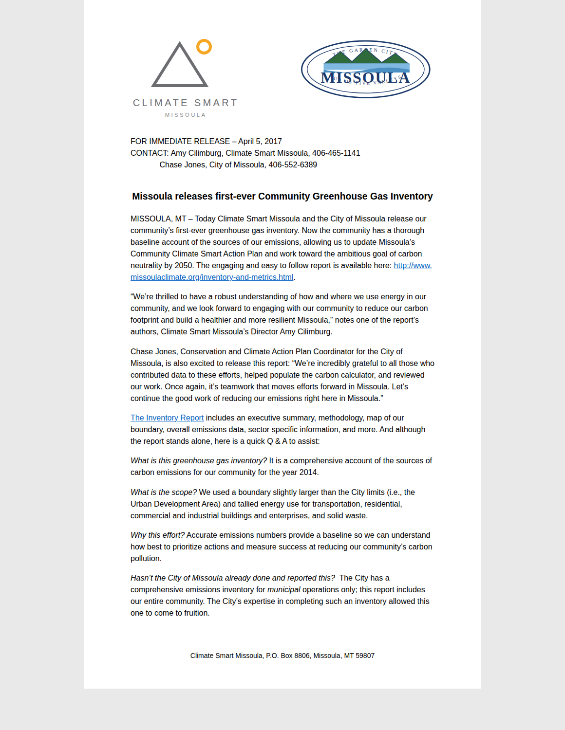CLIMATE SMART
MISSOULA
THE GARDEN CITY HUB OF FIVE VALLEYS MISSOULA
FOR IMMEDIATE RELEASE – April 5, 2017
CONTACT: Amy Cilimburg, Climate Smart Missoula, 406-465-1141
Chase Jones, City of Missoula, 406-552-6389
Missoula releases first-ever Community Greenhouse Gas Inventory
MISSOULA, MT – Today Climate Smart Missoula and the City of Missoula release our community’s first-ever greenhouse gas inventory. Now the community has a thorough baseline account of the sources of our emissions, allowing us to update Missoula’s Community Climate Smart Action Plan and work toward the ambitious goal of carbon neutrality by 2050. The engaging and easy to follow report is available here: http://www.missoulaclimate.org/inventory-and-metrics.html.
“We’re thrilled to have a robust understanding of how and where we use energy in our community, and we look forward to engaging with our community to reduce our carbon footprint and build a healthier and more resilient Missoula,” notes one of the report’s authors, Climate Smart Missoula’s Director Amy Cilimburg.
Chase Jones, Conservation and Climate Action Plan Coordinator for the City of Missoula, is also excited to release this report: “We’re incredibly grateful to all those who contributed data to these efforts, helped populate the carbon calculator, and reviewed our work. Once again, it’s teamwork that moves efforts forward in Missoula. Let’s continue the good work of reducing our emissions right here in Missoula.”
The Inventory Report includes an executive summary, methodology, map of our boundary, overall emissions data, sector specific information, and more. And although the report stands alone, here is a quick Q & A to assist:
What is this greenhouse gas inventory? It is a comprehensive account of the sources of carbon emissions for our community for the year 2014.
What is the scope? We used a boundary slightly larger than the City limits (i.e., the Urban Development Area) and tallied energy use for transportation, residential, commercial and industrial buildings and enterprises, and solid waste.
Why this effort? Accurate emissions numbers provide a baseline so we can understand how best to prioritize actions and measure success at reducing our community’s carbon pollution.
Hasn’t the City of Missoula already done and reported this? The City has a comprehensive emissions inventory for municipal operations only; this report includes our entire community. The City’s expertise in completing such an inventory allowed this one to come to fruition.
Climate Smart Missoula, P.O. Box 8806, Missoula, MT 59807